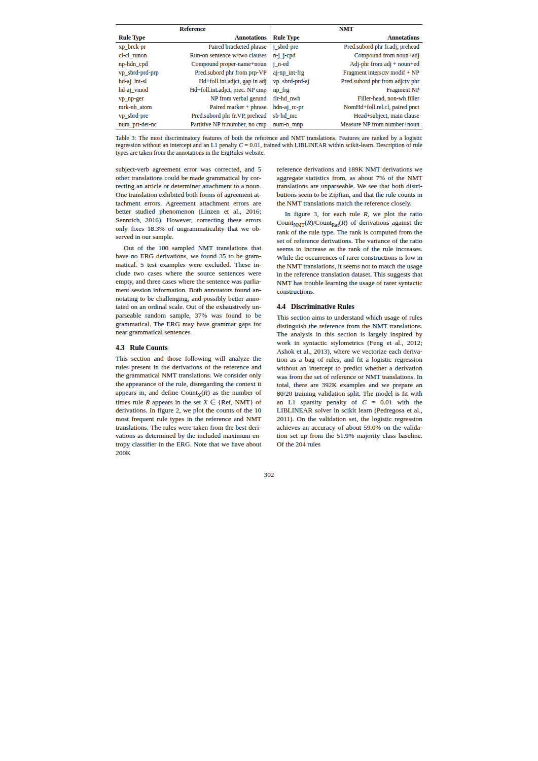| Reference | NMT |
| Rule Type | Annotations | Rule Type | Annotations |
| xp_brck-pr | Paired bracketed phrase | j_sbrd-pre | Pred.subord phr fr.adj, prehead |
| cl-cl_runon | Run-on sentence w/two clauses | n-j_j-cpd | Compound from noun+adj |
| np-hdn_cpd | Compound proper-name+noun | j_n-ed | Adj-phr from adj + noun+ed |
| vp_sbrd-prd-prp | Pred.subord phr from prp-VP | aj-np_int-frg | Fragment intersctv modif + NP |
| hd-aj_int-sl | Hd+foll.int.adjct, gap in adj | vp_sbrd-prd-aj | Pred.subord phr from adjctv phr |
| hd-aj_vmod | Hd+foll.int.adjct, prec. NP cmp | np_frg | Fragment NP |
| vp_np-ger | NP from verbal gerund | flr-hd_nwh | Filler-head, non-wh filler |
| mrk-nh_atom | Paired marker + phrase | hdn-aj_rc-pr | NomHd+foll.rel.cl, paired pnct |
| vp_sbrd-pre | Pred.subord phr fr.VP, prehead | sb-hd_mc | Head+subject, main clause |
| num_prt-det-nc | Partitive NP fr.number, no cmp | num-n_mnp | Measure NP from number+noun |
Table 3: The most discriminatory features of both the reference and NMT translations. Features are ranked by a logistic regression without an intercept and an L1 penalty C = 0.01, trained with LIBLINEAR within scikit-learn. Description of rule types are taken from the annotations in the ErgRules website.
subject-verb agreement error was corrected, and 5 other translations could be made grammatical by correcting an article or determiner attachment to a noun. One translation exhibited both forms of agreement attachment errors. Agreement attachment errors are better studied phenomenon (Linzen et al., 2016; Sennrich, 2016). However, correcting these errors only fixes 18.3% of ungrammaticality that we observed in our sample.
Out of the 100 sampled NMT translations that have no ERG derivations, we found 35 to be grammatical. 5 test examples were excluded. These include two cases where the source sentences were empty, and three cases where the sentence was parliament session information. Both annotators found annotating to be challenging, and possibly better annotated on an ordinal scale. Out of the exhaustively unparseable random sample, 37% was found to be grammatical. The ERG may have grammar gaps for near grammatical sentences.
4.3 Rule Counts
This section and those following will analyze the rules present in the derivations of the reference and the grammatical NMT translations. We consider only the appearance of the rule, disregarding the context it appears in, and define CountX(R) as the number of times rule R appears in the set X ∈ {Ref, NMT} of derivations. In figure 2, we plot the counts of the 10 most frequent rule types in the reference and NMT translations. The rules were taken from the best derivations as determined by the included maximum entropy classifier in the ERG. Note that we have about 200K
reference derivations and 189K NMT derivations we aggregate statistics from, as about 7% of the NMT translations are unparseable. We see that both distributions seem to be Zipfian, and that the rule counts in the NMT translations match the reference closely.
In figure 3, for each rule R, we plot the ratio CountNMT(R)/CountRef(R) of derivations against the rank of the rule type. The rank is computed from the set of reference derivations. The variance of the ratio seems to increase as the rank of the rule increases. While the occurrences of rarer constructions is low in the NMT translations, it seems not to match the usage in the reference translation dataset. This suggests that NMT has trouble learning the usage of rarer syntactic constructions.
4.4 Discriminative Rules
This section aims to understand which usage of rules distinguish the reference from the NMT translations. The analysis in this section is largely inspired by work in syntactic stylometrics (Feng et al., 2012; Ashok et al., 2013), where we vectorize each derivation as a bag of rules, and fit a logistic regression without an intercept to predict whether a derivation was from the set of reference or NMT translations. In total, there are 392K examples and we prepare an 80/20 training validation split. The model is fit with an L1 sparsity penalty of C = 0.01 with the LIBLINEAR solver in scikit learn (Pedregosa et al., 2011). On the validation set, the logistic regression achieves an accuracy of about 59.0% on the validation set up from the 51.9% majority class baseline. Of the 204 rules
302